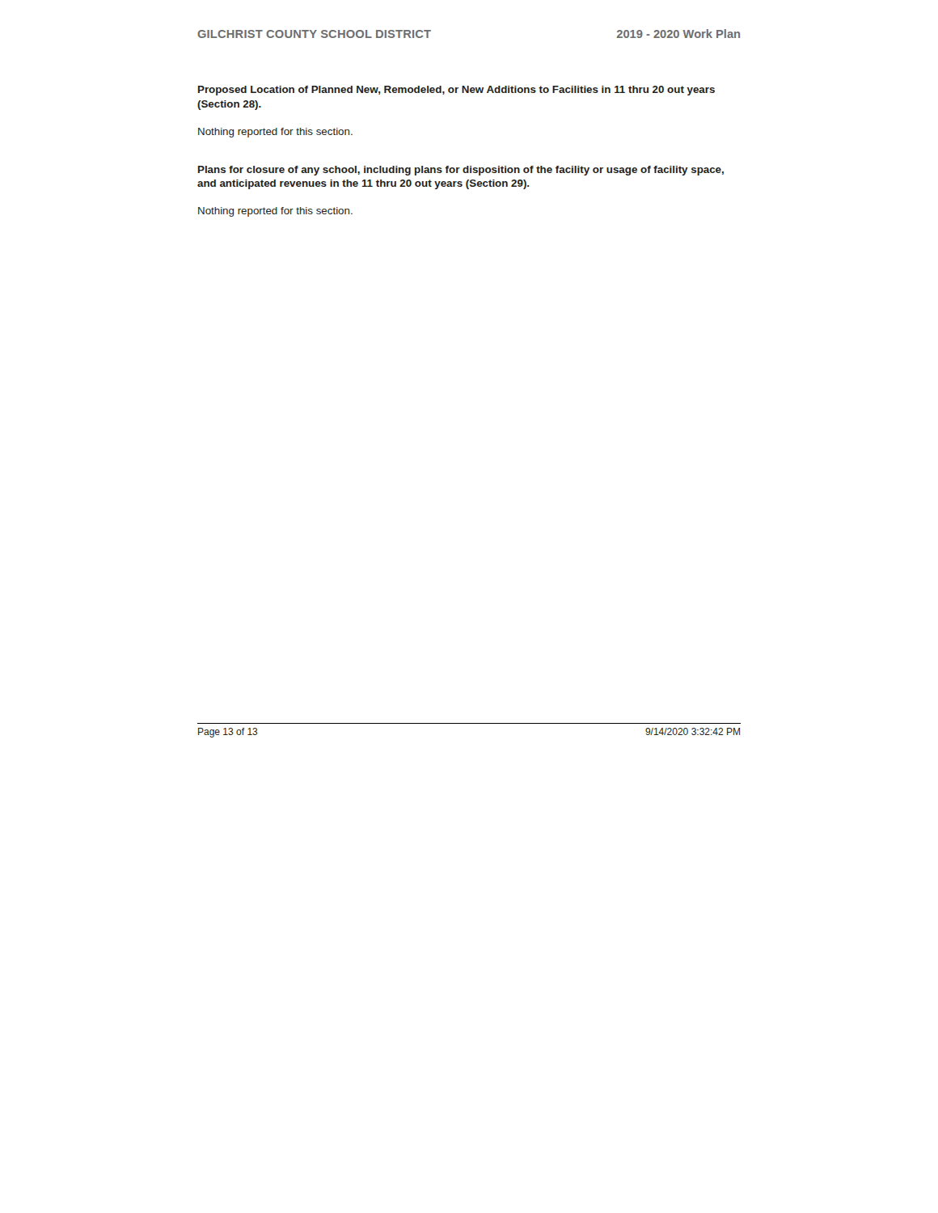GILCHRIST COUNTY SCHOOL DISTRICT
2019 - 2020 Work Plan
Proposed Location of Planned New, Remodeled, or New Additions to Facilities in 11 thru 20 out years (Section 28).
Nothing reported for this section.
Plans for closure of any school, including plans for disposition of the facility or usage of facility space, and anticipated revenues in the 11 thru 20 out years (Section 29).
Nothing reported for this section.
Page 13 of 13
9/14/2020 3:32:42 PM